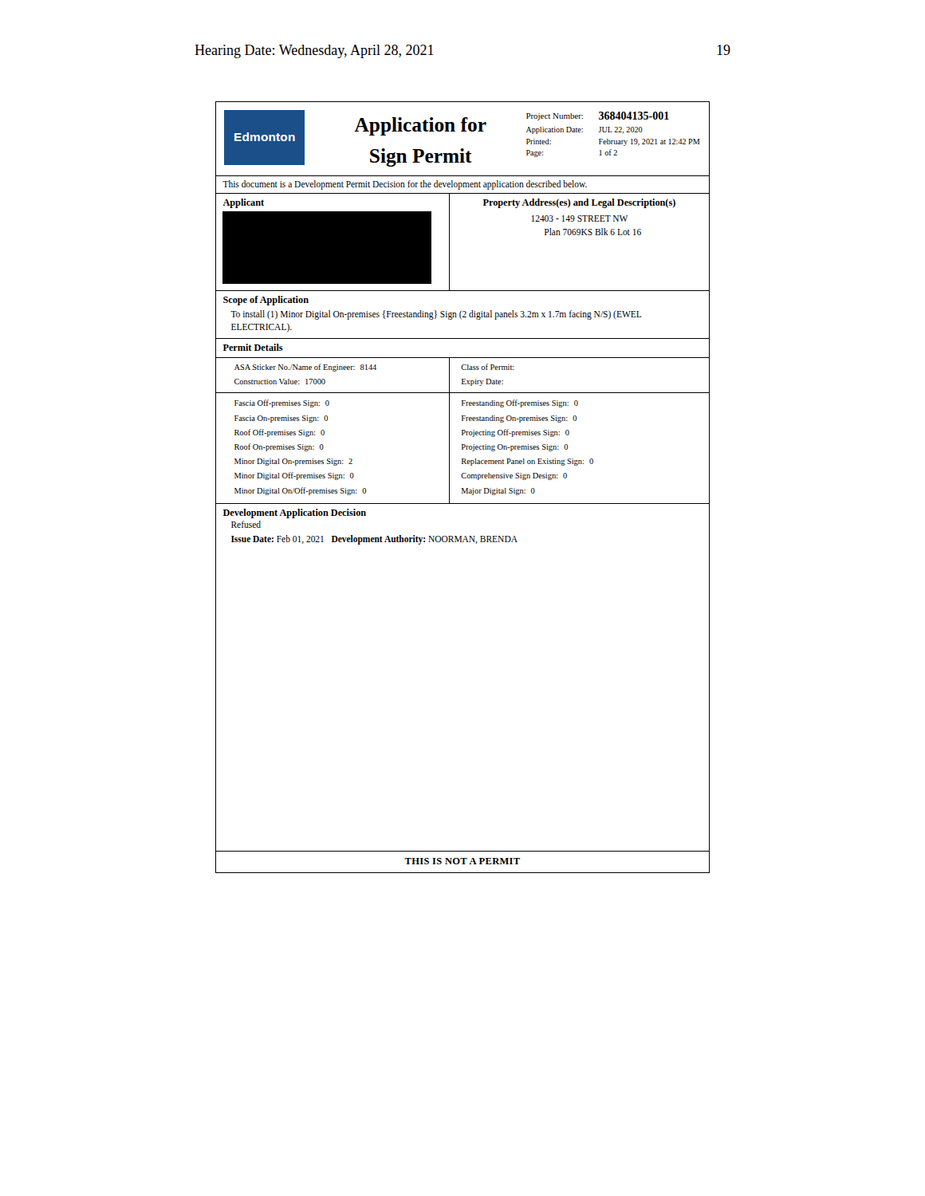Hearing Date: Wednesday, April 28, 2021
19
Edmonton
Application for
Sign Permit
Project Number:
368404135-001
Application Date:
JUL 22, 2020
Printed:
February 19, 2021 at 12:42 PM
Page:
1 of 2
This document is a Development Permit Decision for the development application described below.
Applicant
Property Address(es) and Legal Description(s)
12403 - 149 STREET NW
Plan 7069KS Blk 6 Lot 16
Scope of Application
To install (1) Minor Digital On-premises {Freestanding} Sign (2 digital panels 3.2m x 1.7m facing N/S) (EWEL ELECTRICAL).
Permit Details
ASA Sticker No./Name of Engineer: 8144
Construction Value: 17000
Class of Permit:
Expiry Date:
Fascia Off-premises Sign: 0
Fascia On-premises Sign: 0
Roof Off-premises Sign: 0
Roof On-premises Sign: 0
Minor Digital On-premises Sign: 2
Minor Digital Off-premises Sign: 0
Minor Digital On/Off-premises Sign: 0
Freestanding Off-premises Sign: 0
Freestanding On-premises Sign: 0
Projecting Off-premises Sign: 0
Projecting On-premises Sign: 0
Replacement Panel on Existing Sign: 0
Comprehensive Sign Design: 0
Major Digital Sign: 0
Development Application Decision
Refused
Issue Date: Feb 01, 2021 Development Authority: NOORMAN, BRENDA
THIS IS NOT A PERMIT